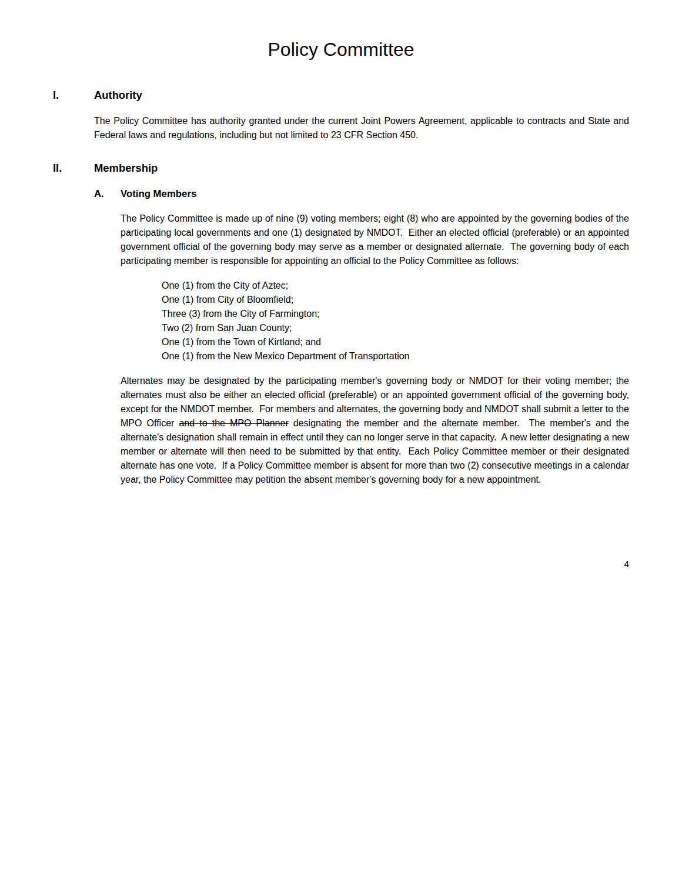Policy Committee
I. Authority
The Policy Committee has authority granted under the current Joint Powers Agreement, applicable to contracts and State and Federal laws and regulations, including but not limited to 23 CFR Section 450.
II. Membership
A. Voting Members
The Policy Committee is made up of nine (9) voting members; eight (8) who are appointed by the governing bodies of the participating local governments and one (1) designated by NMDOT. Either an elected official (preferable) or an appointed government official of the governing body may serve as a member or designated alternate. The governing body of each participating member is responsible for appointing an official to the Policy Committee as follows:
One (1) from the City of Aztec;
One (1) from City of Bloomfield;
Three (3) from the City of Farmington;
Two (2) from San Juan County;
One (1) from the Town of Kirtland; and
One (1) from the New Mexico Department of Transportation
Alternates may be designated by the participating member's governing body or NMDOT for their voting member; the alternates must also be either an elected official (preferable) or an appointed government official of the governing body, except for the NMDOT member. For members and alternates, the governing body and NMDOT shall submit a letter to the MPO Officer and to the MPO Planner designating the member and the alternate member. The member's and the alternate's designation shall remain in effect until they can no longer serve in that capacity. A new letter designating a new member or alternate will then need to be submitted by that entity. Each Policy Committee member or their designated alternate has one vote. If a Policy Committee member is absent for more than two (2) consecutive meetings in a calendar year, the Policy Committee may petition the absent member's governing body for a new appointment.
4